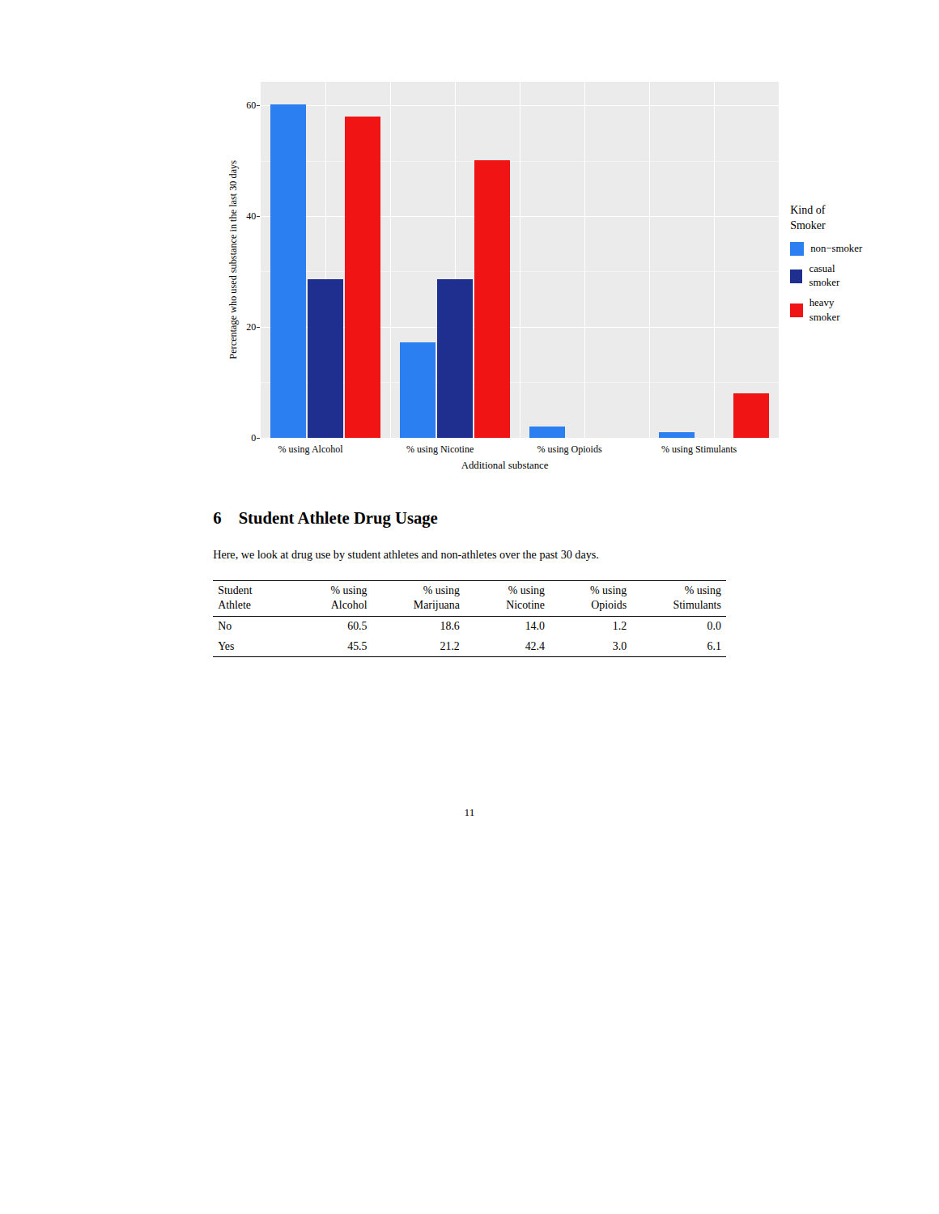Percentage who used substance in the last 30 days
60 40 20 0
% using Alcohol
% using Nicotine
% using Opioids
% using Stimulants
Additional substance
Kind of Smoker
non−smoker
casual smoker
heavy smoker
6 Student Athlete Drug Usage
Here, we look at drug use by student athletes and non-athletes over the past 30 days.
| Student Athlete | % using Alcohol | % using Marijuana | % using Nicotine | % using Opioids | % using Stimulants |
| --- | --- | --- | --- | --- | --- |
| No | 60.5 | 18.6 | 14.0 | 1.2 | 0.0 |
| Yes | 45.5 | 21.2 | 42.4 | 3.0 | 6.1 |
11